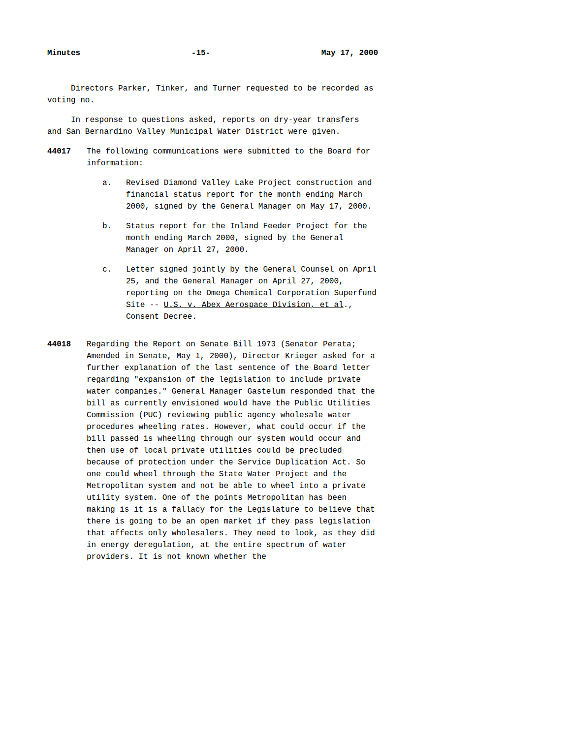Minutes -15- May 17, 2000
Directors Parker, Tinker, and Turner requested to be recorded as voting no.
In response to questions asked, reports on dry-year transfers and San Bernardino Valley Municipal Water District were given.
44017
The following communications were submitted to the Board for information:
a. Revised Diamond Valley Lake Project construction and financial status report for the month ending March 2000, signed by the General Manager on May 17, 2000.
b. Status report for the Inland Feeder Project for the month ending March 2000, signed by the General Manager on April 27, 2000.
c. Letter signed jointly by the General Counsel on April 25, and the General Manager on April 27, 2000, reporting on the Omega Chemical Corporation Superfund Site -- U.S. v. Abex Aerospace Division, et al., Consent Decree.
44018
Regarding the Report on Senate Bill 1973 (Senator Perata; Amended in Senate, May 1, 2000), Director Krieger asked for a further explanation of the last sentence of the Board letter regarding "expansion of the legislation to include private water companies." General Manager Gastelum responded that the bill as currently envisioned would have the Public Utilities Commission (PUC) reviewing public agency wholesale water procedures wheeling rates. However, what could occur if the bill passed is wheeling through our system would occur and then use of local private utilities could be precluded because of protection under the Service Duplication Act. So one could wheel through the State Water Project and the Metropolitan system and not be able to wheel into a private utility system. One of the points Metropolitan has been making is it is a fallacy for the Legislature to believe that there is going to be an open market if they pass legislation that affects only wholesalers. They need to look, as they did in energy deregulation, at the entire spectrum of water providers. It is not known whether the